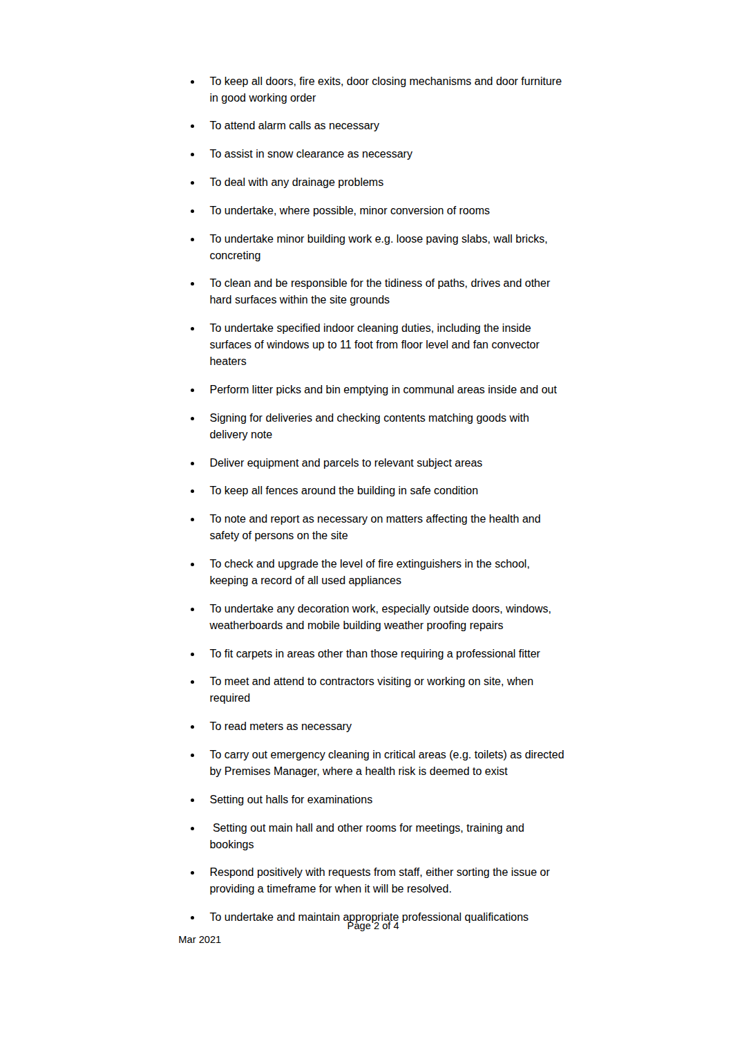To keep all doors, fire exits, door closing mechanisms and door furniture in good working order
To attend alarm calls as necessary
To assist in snow clearance as necessary
To deal with any drainage problems
To undertake, where possible, minor conversion of rooms
To undertake minor building work e.g. loose paving slabs, wall bricks, concreting
To clean and be responsible for the tidiness of paths, drives and other hard surfaces within the site grounds
To undertake specified indoor cleaning duties, including the inside surfaces of windows up to 11 foot from floor level and fan convector heaters
Perform litter picks and bin emptying in communal areas inside and out
Signing for deliveries and checking contents matching goods with delivery note
Deliver equipment and parcels to relevant subject areas
To keep all fences around the building in safe condition
To note and report as necessary on matters affecting the health and safety of persons on the site
To check and upgrade the level of fire extinguishers in the school, keeping a record of all used appliances
To undertake any decoration work, especially outside doors, windows, weatherboards and mobile building weather proofing repairs
To fit carpets in areas other than those requiring a professional fitter
To meet and attend to contractors visiting or working on site, when required
To read meters as necessary
To carry out emergency cleaning in critical areas (e.g. toilets) as directed by Premises Manager, where a health risk is deemed to exist
Setting out halls for examinations
Setting out main hall and other rooms for meetings, training and bookings
Respond positively with requests from staff, either sorting the issue or providing a timeframe for when it will be resolved.
To undertake and maintain appropriate professional qualifications
Page 2 of 4
Mar 2021